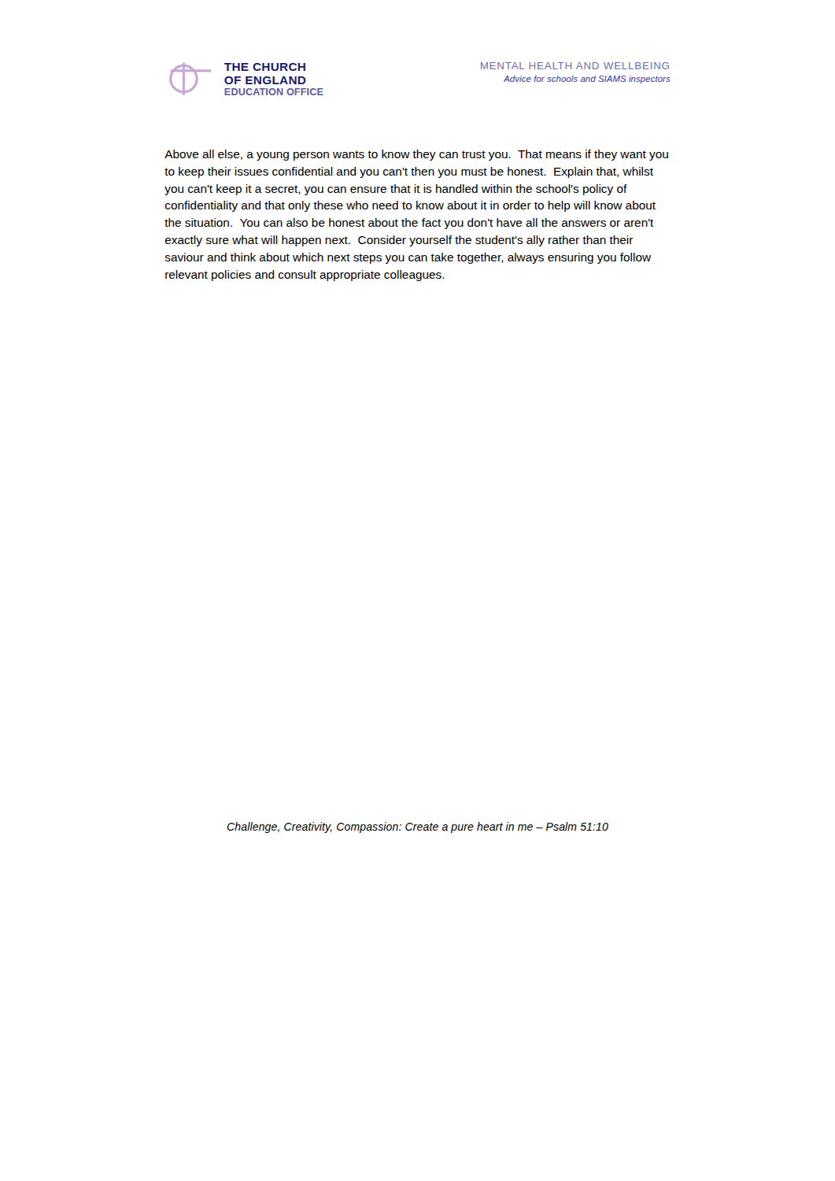THE CHURCH
OF ENGLAND
EDUCATION OFFICE
MENTAL HEALTH AND WELLBEING
Advice for schools and SIAMS inspectors
Above all else, a young person wants to know they can trust you. That means if they want you to keep their issues confidential and you can't then you must be honest. Explain that, whilst you can't keep it a secret, you can ensure that it is handled within the school's policy of confidentiality and that only these who need to know about it in order to help will know about the situation. You can also be honest about the fact you don't have all the answers or aren't exactly sure what will happen next. Consider yourself the student's ally rather than their saviour and think about which next steps you can take together, always ensuring you follow relevant policies and consult appropriate colleagues.
Challenge, Creativity, Compassion: Create a pure heart in me – Psalm 51:10